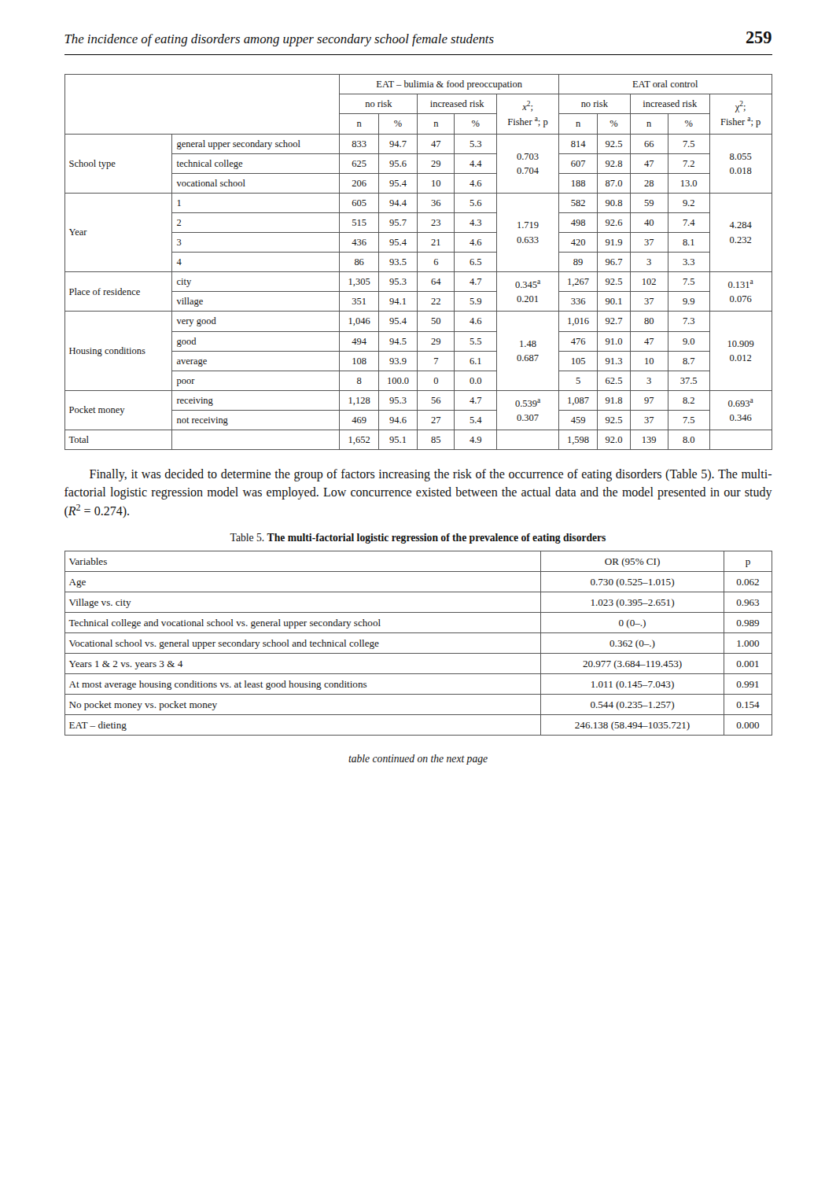The incidence of eating disorders among upper secondary school female students 259
| | EAT – bulimia & food preoccupation | EAT oral control |
| --- | --- | --- |
| no risk | increased risk | x 2 ; Fisher a ; p | no risk | increased risk | χ 2 ; Fisher a ; p |
| n | % | n | % | n | % | n | % |
| School type | general upper secondary school | 833 | 94.7 | 47 | 5.3 | 0.703 0.704 | 814 | 92.5 | 66 | 7.5 | 8.055 0.018 |
| technical college | 625 | 95.6 | 29 | 4.4 | 607 | 92.8 | 47 | 7.2 |
| vocational school | 206 | 95.4 | 10 | 4.6 | 188 | 87.0 | 28 | 13.0 |
| Year | 1 | 605 | 94.4 | 36 | 5.6 | 1.719 0.633 | 582 | 90.8 | 59 | 9.2 | 4.284 0.232 |
| 2 | 515 | 95.7 | 23 | 4.3 | 498 | 92.6 | 40 | 7.4 |
| 3 | 436 | 95.4 | 21 | 4.6 | 420 | 91.9 | 37 | 8.1 |
| 4 | 86 | 93.5 | 6 | 6.5 | 89 | 96.7 | 3 | 3.3 |
| Place of residence | city | 1,305 | 95.3 | 64 | 4.7 | 0.345 a 0.201 | 1,267 | 92.5 | 102 | 7.5 | 0.131 a 0.076 |
| village | 351 | 94.1 | 22 | 5.9 | 336 | 90.1 | 37 | 9.9 |
| Housing conditions | very good | 1,046 | 95.4 | 50 | 4.6 | 1.48 0.687 | 1,016 | 92.7 | 80 | 7.3 | 10.909 0.012 |
| good | 494 | 94.5 | 29 | 5.5 | 476 | 91.0 | 47 | 9.0 |
| average | 108 | 93.9 | 7 | 6.1 | 105 | 91.3 | 10 | 8.7 |
| poor | 8 | 100.0 | 0 | 0.0 | 5 | 62.5 | 3 | 37.5 |
| Pocket money | receiving | 1,128 | 95.3 | 56 | 4.7 | 0.539 a 0.307 | 1,087 | 91.8 | 97 | 8.2 | 0.693 a 0.346 |
| not receiving | 469 | 94.6 | 27 | 5.4 | 459 | 92.5 | 37 | 7.5 |
| Total | | 1,652 | 95.1 | 85 | 4.9 | | 1,598 | 92.0 | 139 | 8.0 | |
Finally, it was decided to determine the group of factors increasing the risk of the occurrence of eating disorders (Table 5). The multi-factorial logistic regression model was employed. Low concurrence existed between the actual data and the model presented in our study (R2 = 0.274).
Table 5. The multi-factorial logistic regression of the prevalence of eating disorders
| Variables | OR (95% CI) | p |
| --- | --- | --- |
| Age | 0.730 (0.525–1.015) | 0.062 |
| Village vs. city | 1.023 (0.395–2.651) | 0.963 |
| Technical college and vocational school vs. general upper secondary school | 0 (0–.) | 0.989 |
| Vocational school vs. general upper secondary school and technical college | 0.362 (0–.) | 1.000 |
| Years 1 & 2 vs. years 3 & 4 | 20.977 (3.684–119.453) | 0.001 |
| At most average housing conditions vs. at least good housing conditions | 1.011 (0.145–7.043) | 0.991 |
| No pocket money vs. pocket money | 0.544 (0.235–1.257) | 0.154 |
| EAT – dieting | 246.138 (58.494–1035.721) | 0.000 |
table continued on the next page